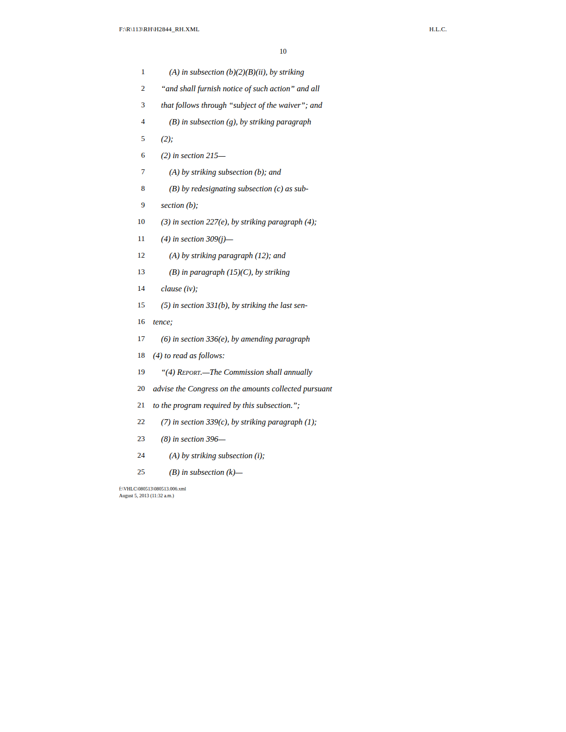F:\R\113\RH\H2844_RH.XML
H.L.C.
10
| 1 | (A) in subsection (b)(2)(B)(ii), by striking |
| 2 | “and shall furnish notice of such action” and all |
| 3 | that follows through “subject of the waiver”; and |
| 4 | (B) in subsection (g), by striking paragraph |
| 5 | (2); |
| 6 | (2) in section 215— |
| 7 | (A) by striking subsection (b); and |
| 8 | (B) by redesignating subsection (c) as sub- |
| 9 | section (b); |
| 10 | (3) in section 227(e), by striking paragraph (4); |
| 11 | (4) in section 309(j)— |
| 12 | (A) by striking paragraph (12); and |
| 13 | (B) in paragraph (15)(C), by striking |
| 14 | clause (iv); |
| 15 | (5) in section 331(b), by striking the last sen- |
| 16 | tence; |
| 17 | (6) in section 336(e), by amending paragraph |
| 18 | (4) to read as follows: |
| 19 | “(4) Report. —The Commission shall annually |
| 20 | advise the Congress on the amounts collected pursuant |
| 21 | to the program required by this subsection.”; |
| 22 | (7) in section 339(c), by striking paragraph (1); |
| 23 | (8) in section 396— |
| 24 | (A) by striking subsection (i); |
| 25 | (B) in subsection (k)— |
f:\VHLC\080513\080513.006.xml
August 5, 2013 (11:32 a.m.)